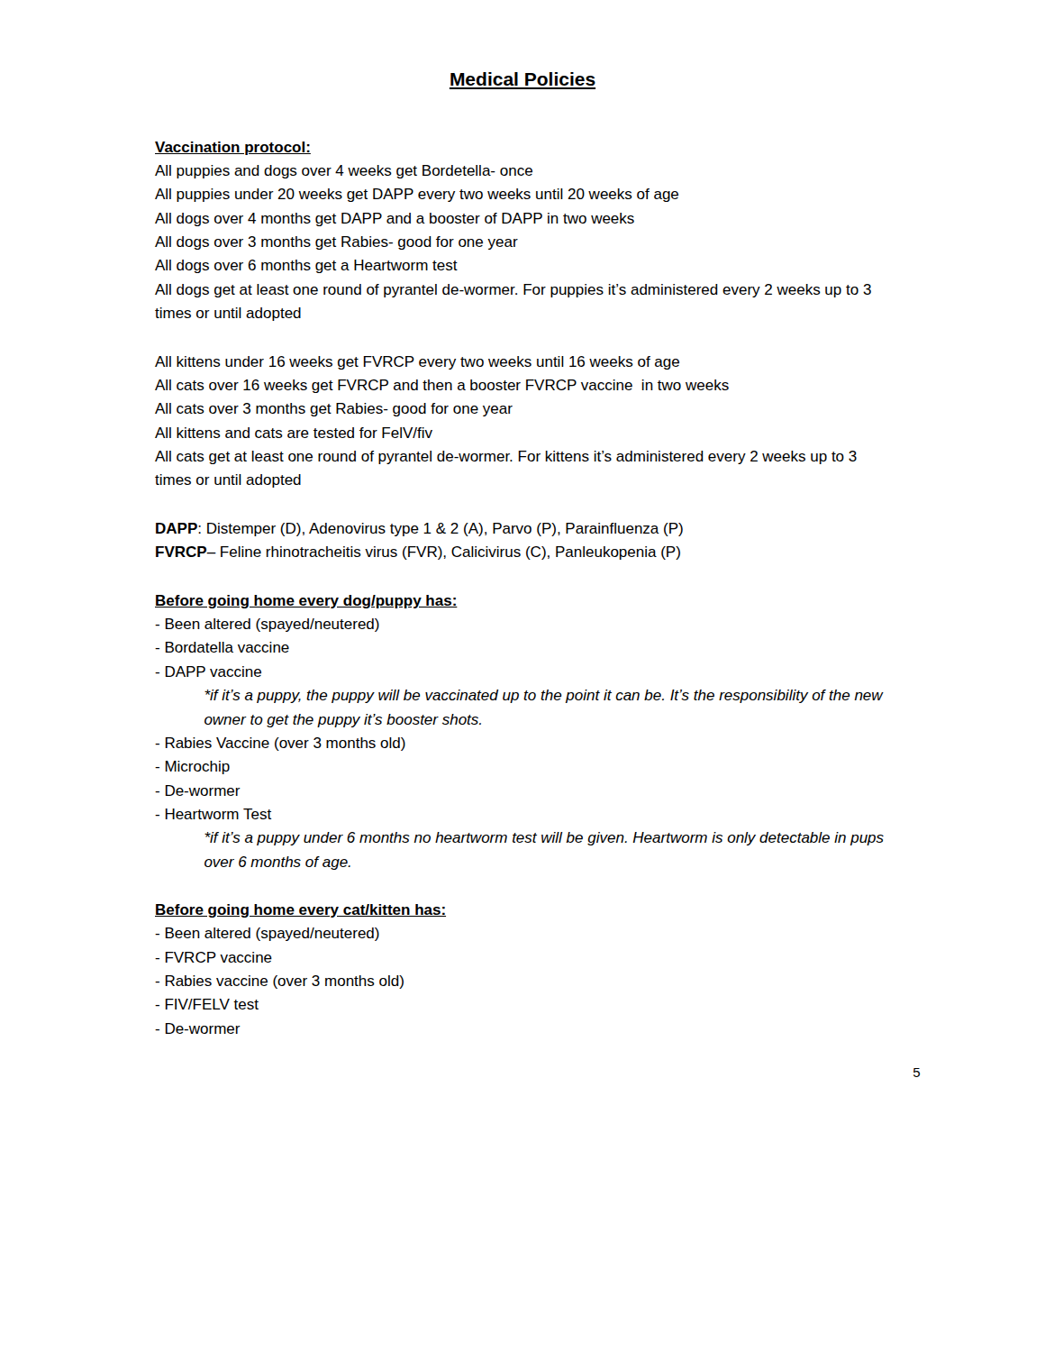Medical Policies
Vaccination protocol:
All puppies and dogs over 4 weeks get Bordetella- once
All puppies under 20 weeks get DAPP every two weeks until 20 weeks of age
All dogs over 4 months get DAPP and a booster of DAPP in two weeks
All dogs over 3 months get Rabies- good for one year
All dogs over 6 months get a Heartworm test
All dogs get at least one round of pyrantel de-wormer. For puppies it’s administered every 2 weeks up to 3 times or until adopted
All kittens under 16 weeks get FVRCP every two weeks until 16 weeks of age
All cats over 16 weeks get FVRCP and then a booster FVRCP vaccine in two weeks
All cats over 3 months get Rabies- good for one year
All kittens and cats are tested for FelV/fiv
All cats get at least one round of pyrantel de-wormer. For kittens it’s administered every 2 weeks up to 3 times or until adopted
DAPP: Distemper (D), Adenovirus type 1 & 2 (A), Parvo (P), Parainfluenza (P)
FVRCP– Feline rhinotracheitis virus (FVR), Calicivirus (C), Panleukopenia (P)
Before going home every dog/puppy has:
- Been altered (spayed/neutered)
- Bordatella vaccine
- DAPP vaccine
*if it’s a puppy, the puppy will be vaccinated up to the point it can be. It’s the responsibility of the new owner to get the puppy it’s booster shots.
- Rabies Vaccine (over 3 months old)
- Microchip
- De-wormer
- Heartworm Test
*if it’s a puppy under 6 months no heartworm test will be given. Heartworm is only detectable in pups over 6 months of age.
Before going home every cat/kitten has:
- Been altered (spayed/neutered)
- FVRCP vaccine
- Rabies vaccine (over 3 months old)
- FIV/FELV test
- De-wormer
5